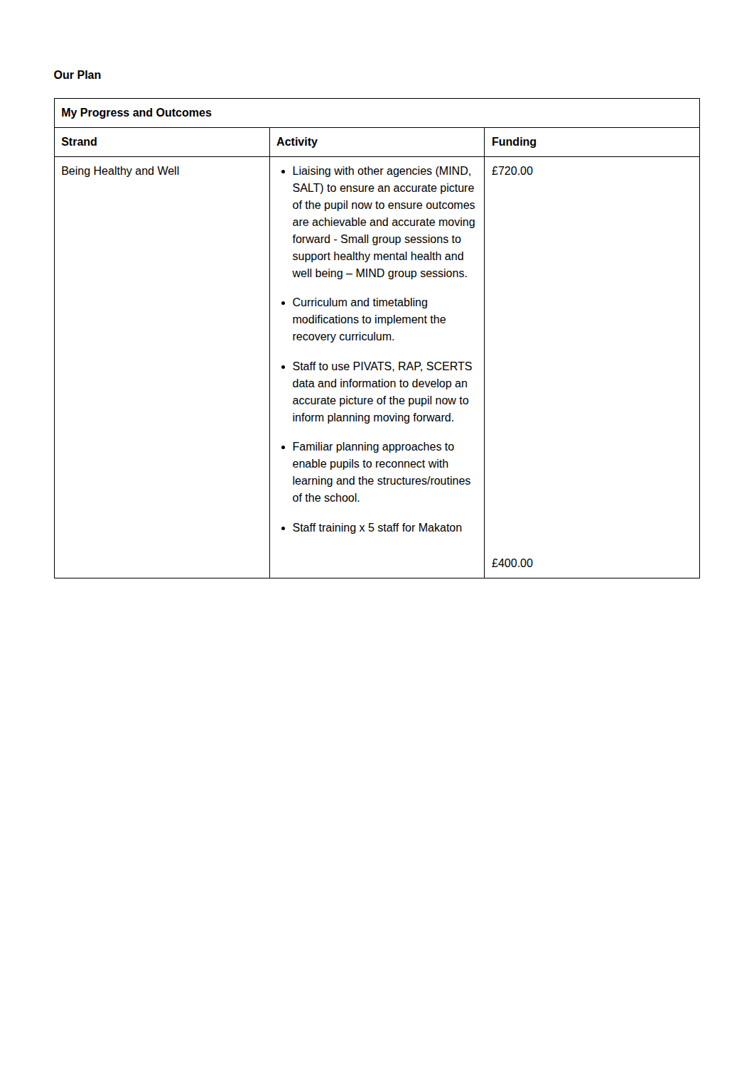Our Plan
| My Progress and Outcomes |
| --- |
| Strand | Activity | Funding |
| Being Healthy and Well | Liaising with other agencies (MIND, SALT) to ensure an accurate picture of the pupil now to ensure outcomes are achievable and accurate moving forward - Small group sessions to support healthy mental health and well being – MIND group sessions. Curriculum and timetabling modifications to implement the recovery curriculum. Staff to use PIVATS, RAP, SCERTS data and information to develop an accurate picture of the pupil now to inform planning moving forward. Familiar planning approaches to enable pupils to reconnect with learning and the structures/routines of the school. Staff training x 5 staff for Makaton | £720.00 £400.00 |